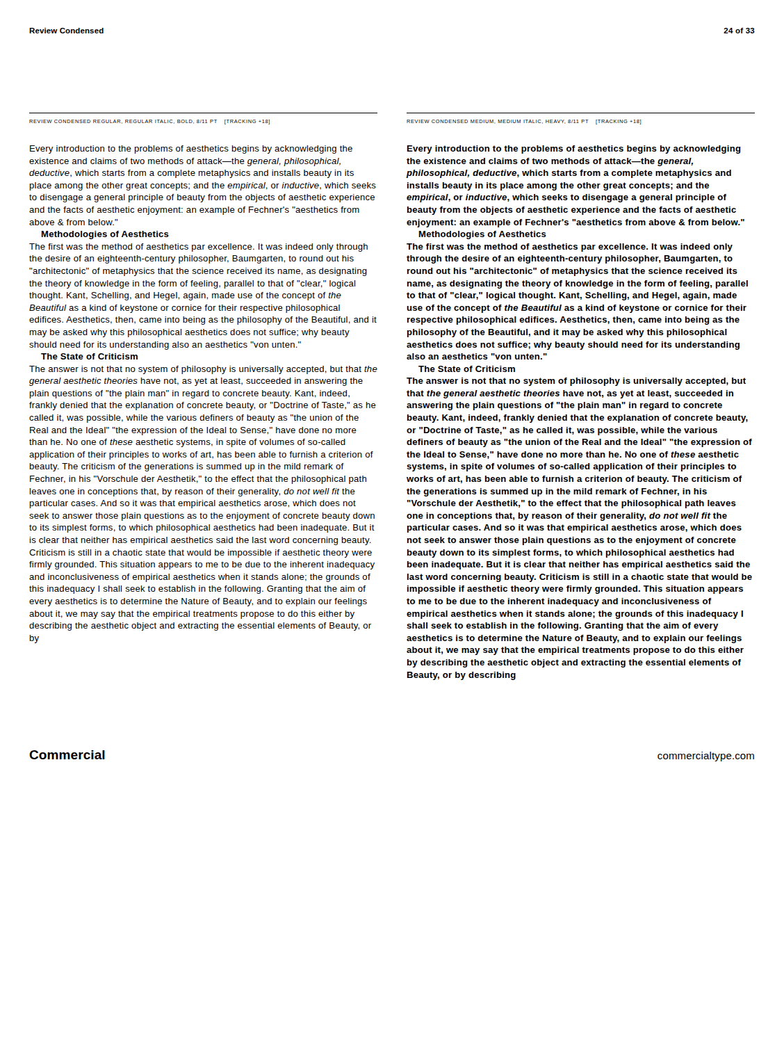Review Condensed
24 of 33
REVIEW CONDENSED REGULAR, REGULAR ITALIC, BOLD, 8/11 PT[TRACKING +18]
Every introduction to the problems of aesthetics begins by acknowledging the existence and claims of two methods of attack—the general, philosophical, deductive, which starts from a complete metaphysics and installs beauty in its place among the other great concepts; and the empirical, or inductive, which seeks to disengage a general principle of beauty from the objects of aesthetic experience and the facts of aesthetic enjoyment: an example of Fechner's "aesthetics from above & from below."
Methodologies of Aesthetics
The first was the method of aesthetics par excellence. It was indeed only through the desire of an eighteenth-century philosopher, Baumgarten, to round out his "architectonic" of metaphysics that the science received its name, as designating the theory of knowledge in the form of feeling, parallel to that of "clear," logical thought. Kant, Schelling, and Hegel, again, made use of the concept of the Beautiful as a kind of keystone or cornice for their respective philosophical edifices. Aesthetics, then, came into being as the philosophy of the Beautiful, and it may be asked why this philosophical aesthetics does not suffice; why beauty should need for its understanding also an aesthetics "von unten."
The State of Criticism
The answer is not that no system of philosophy is universally accepted, but that the general aesthetic theories have not, as yet at least, succeeded in answering the plain questions of "the plain man" in regard to concrete beauty. Kant, indeed, frankly denied that the explanation of concrete beauty, or "Doctrine of Taste," as he called it, was possible, while the various definers of beauty as "the union of the Real and the Ideal" "the expression of the Ideal to Sense," have done no more than he. No one of these aesthetic systems, in spite of volumes of so-called application of their principles to works of art, has been able to furnish a criterion of beauty. The criticism of the generations is summed up in the mild remark of Fechner, in his "Vorschule der Aesthetik," to the effect that the philosophical path leaves one in conceptions that, by reason of their generality, do not well fit the particular cases. And so it was that empirical aesthetics arose, which does not seek to answer those plain questions as to the enjoyment of concrete beauty down to its simplest forms, to which philosophical aesthetics had been inadequate. But it is clear that neither has empirical aesthetics said the last word concerning beauty. Criticism is still in a chaotic state that would be impossible if aesthetic theory were firmly grounded. This situation appears to me to be due to the inherent inadequacy and inconclusiveness of empirical aesthetics when it stands alone; the grounds of this inadequacy I shall seek to establish in the following. Granting that the aim of every aesthetics is to determine the Nature of Beauty, and to explain our feelings about it, we may say that the empirical treatments propose to do this either by describing the aesthetic object and extracting the essential elements of Beauty, or by
REVIEW CONDENSED MEDIUM, MEDIUM ITALIC, HEAVY, 8/11 PT[TRACKING +18]
Every introduction to the problems of aesthetics begins by acknowledging the existence and claims of two methods of attack—the general, philosophical, deductive, which starts from a complete metaphysics and installs beauty in its place among the other great concepts; and the empirical, or inductive, which seeks to disengage a general principle of beauty from the objects of aesthetic experience and the facts of aesthetic enjoyment: an example of Fechner's "aesthetics from above & from below."
Methodologies of Aesthetics
The first was the method of aesthetics par excellence. It was indeed only through the desire of an eighteenth-century philosopher, Baumgarten, to round out his "architectonic" of metaphysics that the science received its name, as designating the theory of knowledge in the form of feeling, parallel to that of "clear," logical thought. Kant, Schelling, and Hegel, again, made use of the concept of the Beautiful as a kind of keystone or cornice for their respective philosophical edifices. Aesthetics, then, came into being as the philosophy of the Beautiful, and it may be asked why this philosophical aesthetics does not suffice; why beauty should need for its understanding also an aesthetics "von unten."
The State of Criticism
The answer is not that no system of philosophy is universally accepted, but that the general aesthetic theories have not, as yet at least, succeeded in answering the plain questions of "the plain man" in regard to concrete beauty. Kant, indeed, frankly denied that the explanation of concrete beauty, or "Doctrine of Taste," as he called it, was possible, while the various definers of beauty as "the union of the Real and the Ideal" "the expression of the Ideal to Sense," have done no more than he. No one of these aesthetic systems, in spite of volumes of so-called application of their principles to works of art, has been able to furnish a criterion of beauty. The criticism of the generations is summed up in the mild remark of Fechner, in his "Vorschule der Aesthetik," to the effect that the philosophical path leaves one in conceptions that, by reason of their generality, do not well fit the particular cases. And so it was that empirical aesthetics arose, which does not seek to answer those plain questions as to the enjoyment of concrete beauty down to its simplest forms, to which philosophical aesthetics had been inadequate. But it is clear that neither has empirical aesthetics said the last word concerning beauty. Criticism is still in a chaotic state that would be impossible if aesthetic theory were firmly grounded. This situation appears to me to be due to the inherent inadequacy and inconclusiveness of empirical aesthetics when it stands alone; the grounds of this inadequacy I shall seek to establish in the following. Granting that the aim of every aesthetics is to determine the Nature of Beauty, and to explain our feelings about it, we may say that the empirical treatments propose to do this either by describing the aesthetic object and extracting the essential elements of Beauty, or by describing
Commercial
commercialtype.com